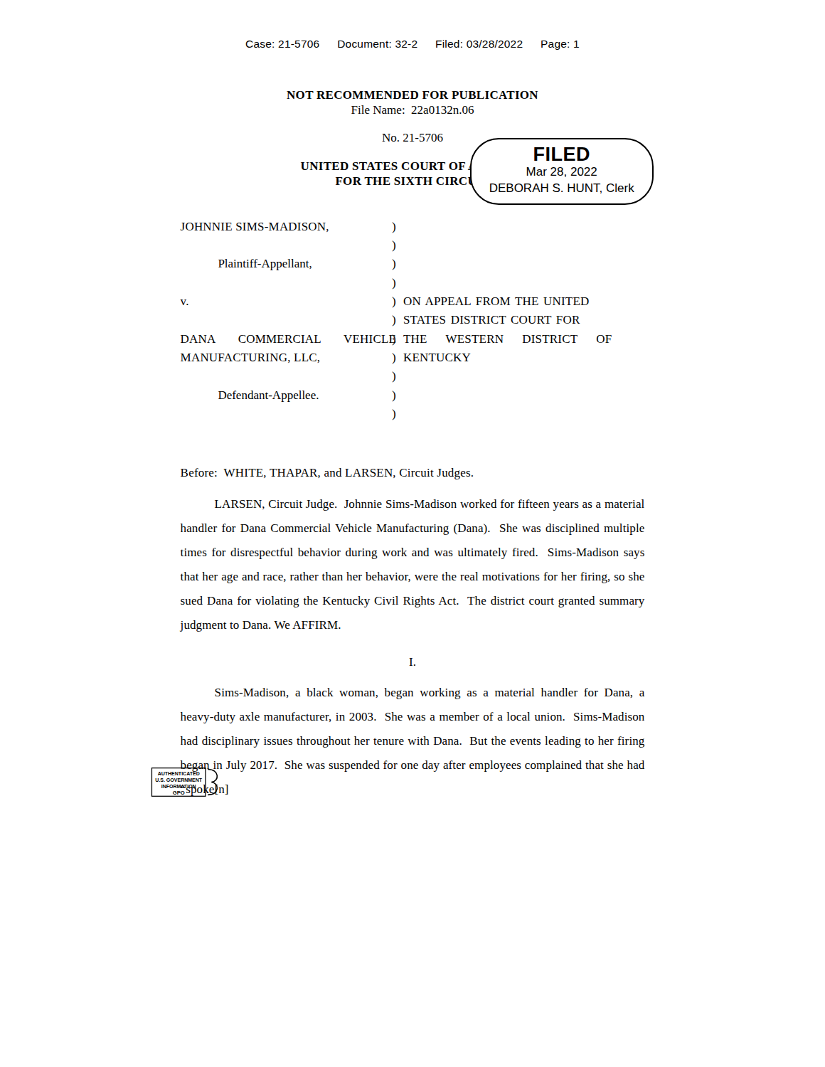Case: 21-5706 Document: 32-2 Filed: 03/28/2022 Page: 1
NOT RECOMMENDED FOR PUBLICATION
File Name: 22a0132n.06
No. 21-5706
UNITED STATES COURT OF APPEALS
FOR THE SIXTH CIRCUIT
FILED
Mar 28, 2022
DEBORAH S. HUNT, Clerk
| JOHNNIE SIMS-MADISON, | ) | |
| | ) | |
| Plaintiff-Appellant, | ) | |
| | ) | |
| v. | ) | ON APPEAL FROM THE UNITED |
| | ) | STATES DISTRICT COURT FOR |
| DANA COMMERCIAL VEHICLE | ) | THE WESTERN DISTRICT OF |
| MANUFACTURING, LLC, | ) | KENTUCKY |
| | ) | |
| Defendant-Appellee. | ) | |
| | ) | |
Before: WHITE, THAPAR, and LARSEN, Circuit Judges.
LARSEN, Circuit Judge. Johnnie Sims-Madison worked for fifteen years as a material handler for Dana Commercial Vehicle Manufacturing (Dana). She was disciplined multiple times for disrespectful behavior during work and was ultimately fired. Sims-Madison says that her age and race, rather than her behavior, were the real motivations for her firing, so she sued Dana for violating the Kentucky Civil Rights Act. The district court granted summary judgment to Dana. We AFFIRM.
I.
Sims-Madison, a black woman, began working as a material handler for Dana, a heavy-duty axle manufacturer, in 2003. She was a member of a local union. Sims-Madison had disciplinary issues throughout her tenure with Dana. But the events leading to her firing began in July 2017. She was suspended for one day after employees complained that she had “spoke[n]
AUTHENTICATED U.S. GOVERNMENT INFORMATION GPO